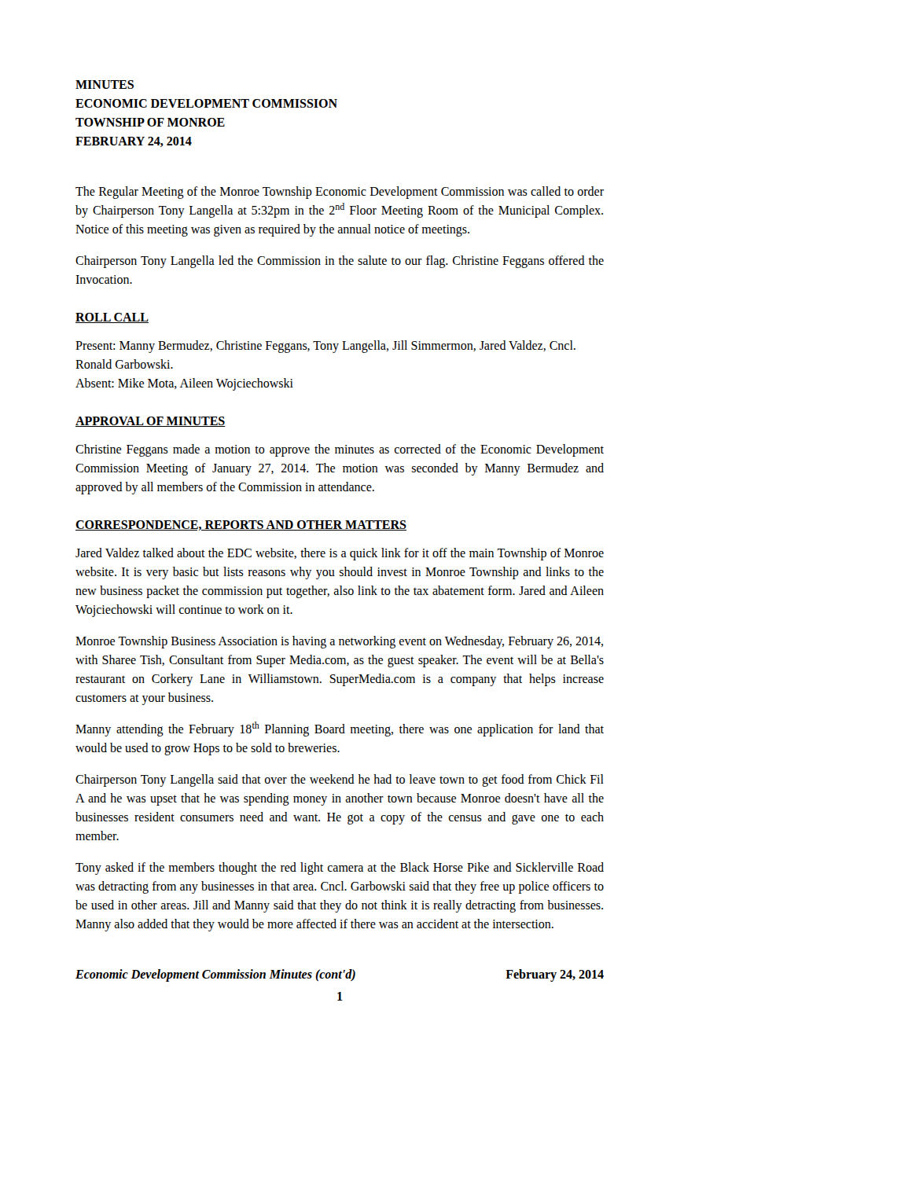MINUTES
ECONOMIC DEVELOPMENT COMMISSION
TOWNSHIP OF MONROE
FEBRUARY 24, 2014
The Regular Meeting of the Monroe Township Economic Development Commission was called to order by Chairperson Tony Langella at 5:32pm in the 2nd Floor Meeting Room of the Municipal Complex. Notice of this meeting was given as required by the annual notice of meetings.
Chairperson Tony Langella led the Commission in the salute to our flag. Christine Feggans offered the Invocation.
ROLL CALL
Present: Manny Bermudez, Christine Feggans, Tony Langella, Jill Simmermon, Jared Valdez, Cncl. Ronald Garbowski.
Absent: Mike Mota, Aileen Wojciechowski
APPROVAL OF MINUTES
Christine Feggans made a motion to approve the minutes as corrected of the Economic Development Commission Meeting of January 27, 2014. The motion was seconded by Manny Bermudez and approved by all members of the Commission in attendance.
CORRESPONDENCE, REPORTS AND OTHER MATTERS
Jared Valdez talked about the EDC website, there is a quick link for it off the main Township of Monroe website. It is very basic but lists reasons why you should invest in Monroe Township and links to the new business packet the commission put together, also link to the tax abatement form. Jared and Aileen Wojciechowski will continue to work on it.
Monroe Township Business Association is having a networking event on Wednesday, February 26, 2014, with Sharee Tish, Consultant from Super Media.com, as the guest speaker. The event will be at Bella's restaurant on Corkery Lane in Williamstown. SuperMedia.com is a company that helps increase customers at your business.
Manny attending the February 18th Planning Board meeting, there was one application for land that would be used to grow Hops to be sold to breweries.
Chairperson Tony Langella said that over the weekend he had to leave town to get food from Chick Fil A and he was upset that he was spending money in another town because Monroe doesn't have all the businesses resident consumers need and want. He got a copy of the census and gave one to each member.
Tony asked if the members thought the red light camera at the Black Horse Pike and Sicklerville Road was detracting from any businesses in that area. Cncl. Garbowski said that they free up police officers to be used in other areas. Jill and Manny said that they do not think it is really detracting from businesses. Manny also added that they would be more affected if there was an accident at the intersection.
Economic Development Commission Minutes (cont'd) February 24, 2014
1